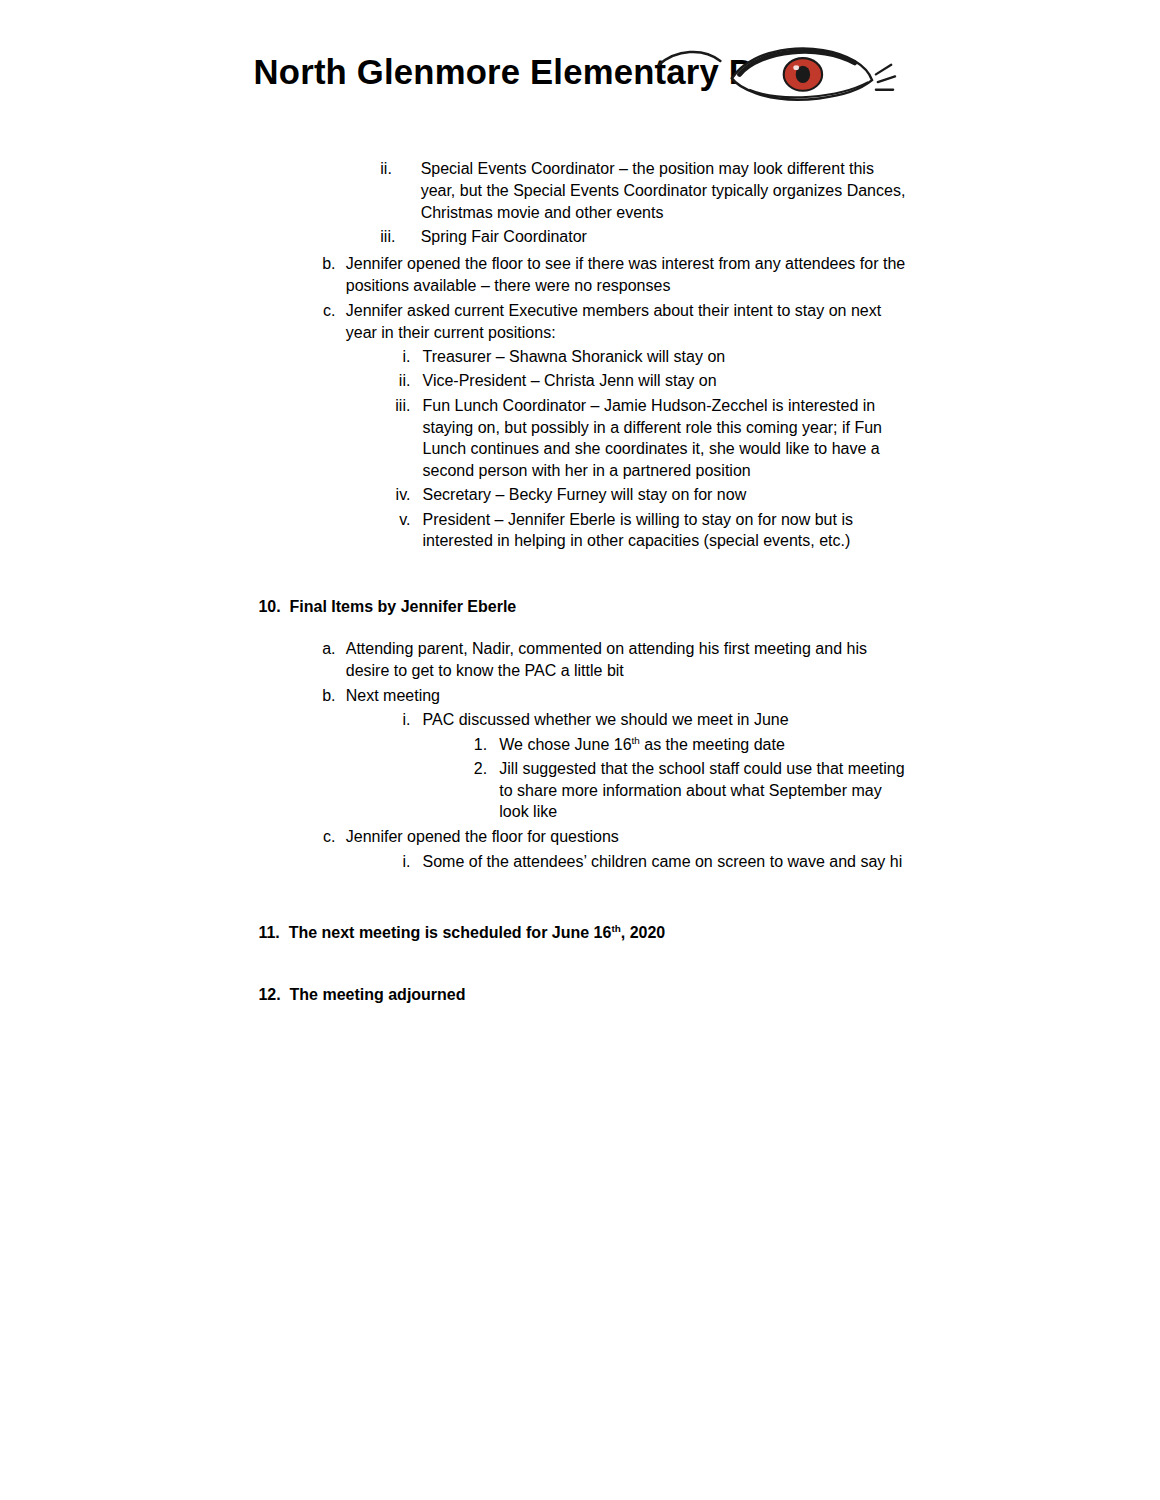North Glenmore Elementary PAC
ii. Special Events Coordinator – the position may look different this year, but the Special Events Coordinator typically organizes Dances, Christmas movie and other events
iii. Spring Fair Coordinator
Jennifer opened the floor to see if there was interest from any attendees for the positions available – there were no responses
Jennifer asked current Executive members about their intent to stay on next year in their current positions:
Treasurer – Shawna Shoranick will stay on
Vice-President – Christa Jenn will stay on
Fun Lunch Coordinator – Jamie Hudson-Zecchel is interested in staying on, but possibly in a different role this coming year; if Fun Lunch continues and she coordinates it, she would like to have a second person with her in a partnered position
Secretary – Becky Furney will stay on for now
President – Jennifer Eberle is willing to stay on for now but is interested in helping in other capacities (special events, etc.)
10. Final Items by Jennifer Eberle
Attending parent, Nadir, commented on attending his first meeting and his desire to get to know the PAC a little bit
Next meeting
PAC discussed whether we should we meet in June
We chose June 16th as the meeting date
Jill suggested that the school staff could use that meeting to share more information about what September may look like
Jennifer opened the floor for questions
Some of the attendees’ children came on screen to wave and say hi
11. The next meeting is scheduled for June 16th, 2020
12. The meeting adjourned